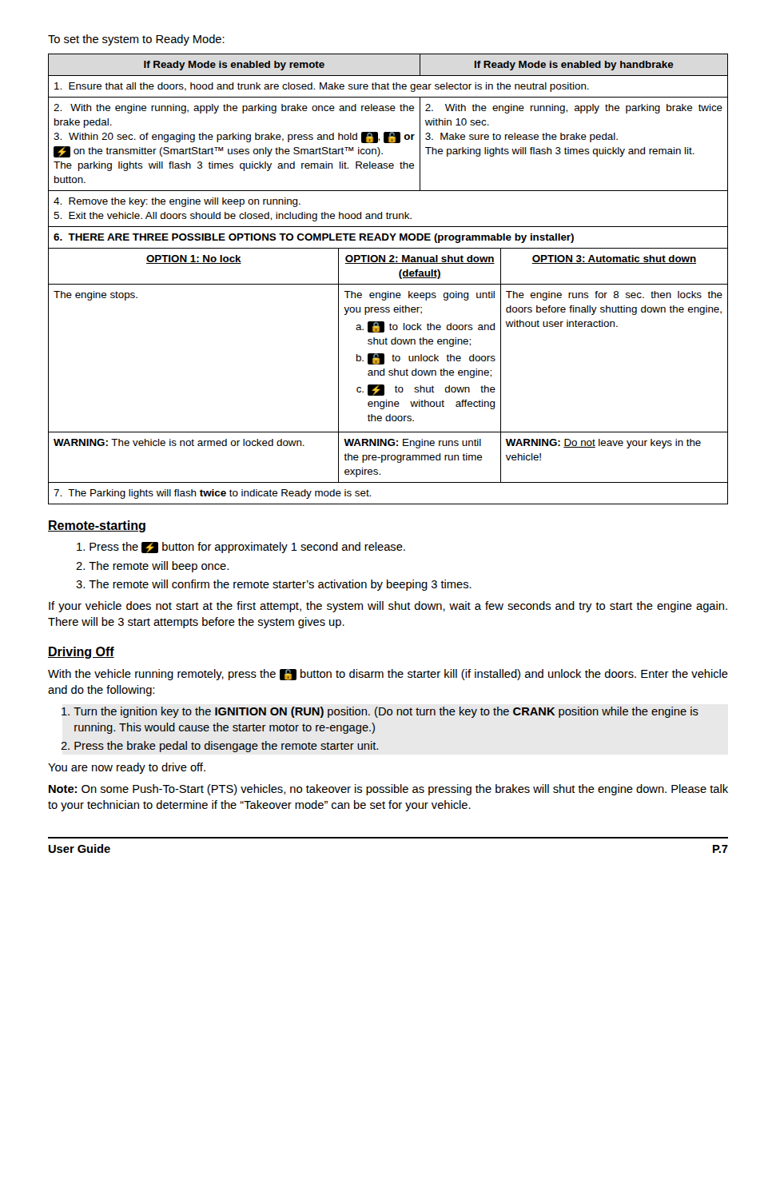To set the system to Ready Mode:
| If Ready Mode is enabled by remote | If Ready Mode is enabled by handbrake |
| --- | --- |
| 1. Ensure that all the doors, hood and trunk are closed. Make sure that the gear selector is in the neutral position. |
| 2. With the engine running, apply the parking brake once and release the brake pedal. 3. Within 20 sec. of engaging the parking brake, press and hold 🔒 , 🔓 or ⚡ on the transmitter (SmartStart™ uses only the SmartStart™ icon). The parking lights will flash 3 times quickly and remain lit. Release the button. | 2. With the engine running, apply the parking brake twice within 10 sec. 3. Make sure to release the brake pedal. The parking lights will flash 3 times quickly and remain lit. |
| 4. Remove the key: the engine will keep on running. 5. Exit the vehicle. All doors should be closed, including the hood and trunk. |
| 6. THERE ARE THREE POSSIBLE OPTIONS TO COMPLETE READY MODE (programmable by installer) |
| OPTION 1: No lock | OPTION 2: Manual shut down (default) | OPTION 3: Automatic shut down |
| The engine stops. | The engine keeps going until you press either; 🔒 to lock the doors and shut down the engine; 🔓 to unlock the doors and shut down the engine; ⚡ to shut down the engine without affecting the doors. | The engine runs for 8 sec. then locks the doors before finally shutting down the engine, without user interaction. |
| WARNING: The vehicle is not armed or locked down. | WARNING: Engine runs until the pre-programmed run time expires. | WARNING: Do not leave your keys in the vehicle! |
| 7. The Parking lights will flash twice to indicate Ready mode is set. |
Remote-starting
Press the ⚡ button for approximately 1 second and release.
The remote will beep once.
The remote will confirm the remote starter’s activation by beeping 3 times.
If your vehicle does not start at the first attempt, the system will shut down, wait a few seconds and try to start the engine again. There will be 3 start attempts before the system gives up.
Driving Off
With the vehicle running remotely, press the 🔓 button to disarm the starter kill (if installed) and unlock the doors. Enter the vehicle and do the following:
Turn the ignition key to the IGNITION ON (RUN) position. (Do not turn the key to the CRANK position while the engine is running. This would cause the starter motor to re-engage.)
Press the brake pedal to disengage the remote starter unit.
You are now ready to drive off.
Note: On some Push-To-Start (PTS) vehicles, no takeover is possible as pressing the brakes will shut the engine down. Please talk to your technician to determine if the “Takeover mode” can be set for your vehicle.
User Guide P.7